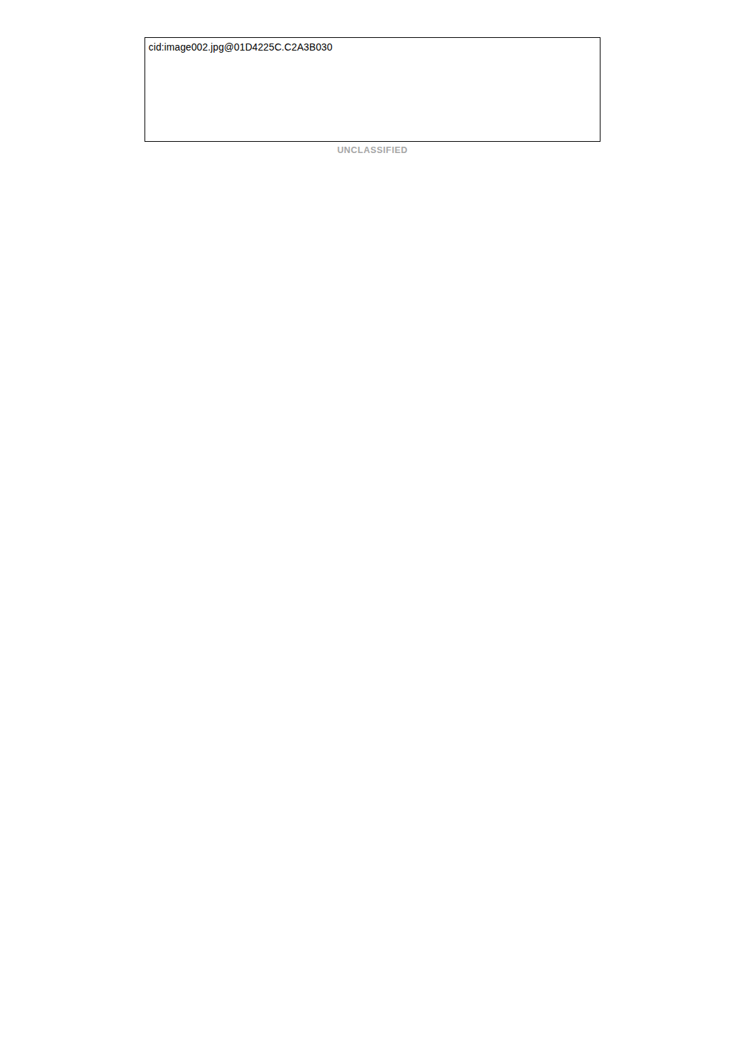cid:image002.jpg@01D4225C.C2A3B030
UNCLASSIFIED